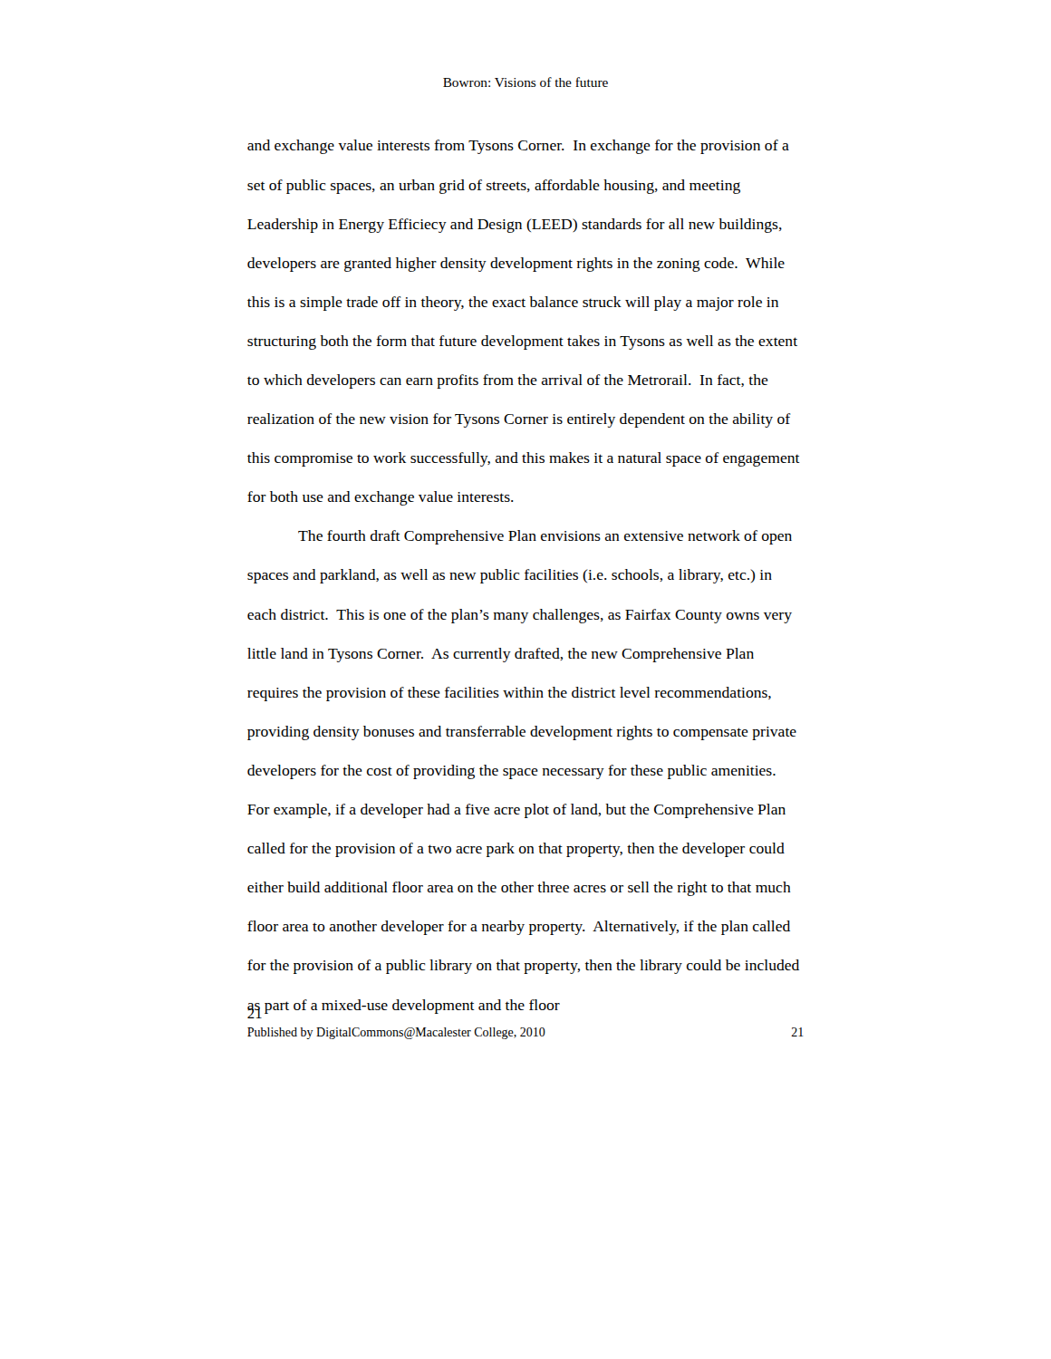Bowron: Visions of the future
and exchange value interests from Tysons Corner. In exchange for the provision of a set of public spaces, an urban grid of streets, affordable housing, and meeting Leadership in Energy Efficiecy and Design (LEED) standards for all new buildings, developers are granted higher density development rights in the zoning code. While this is a simple trade off in theory, the exact balance struck will play a major role in structuring both the form that future development takes in Tysons as well as the extent to which developers can earn profits from the arrival of the Metrorail. In fact, the realization of the new vision for Tysons Corner is entirely dependent on the ability of this compromise to work successfully, and this makes it a natural space of engagement for both use and exchange value interests.
The fourth draft Comprehensive Plan envisions an extensive network of open spaces and parkland, as well as new public facilities (i.e. schools, a library, etc.) in each district. This is one of the plan’s many challenges, as Fairfax County owns very little land in Tysons Corner. As currently drafted, the new Comprehensive Plan requires the provision of these facilities within the district level recommendations, providing density bonuses and transferrable development rights to compensate private developers for the cost of providing the space necessary for these public amenities. For example, if a developer had a five acre plot of land, but the Comprehensive Plan called for the provision of a two acre park on that property, then the developer could either build additional floor area on the other three acres or sell the right to that much floor area to another developer for a nearby property. Alternatively, if the plan called for the provision of a public library on that property, then the library could be included as part of a mixed-use development and the floor
21
Published by DigitalCommons@Macalester College, 2010 21